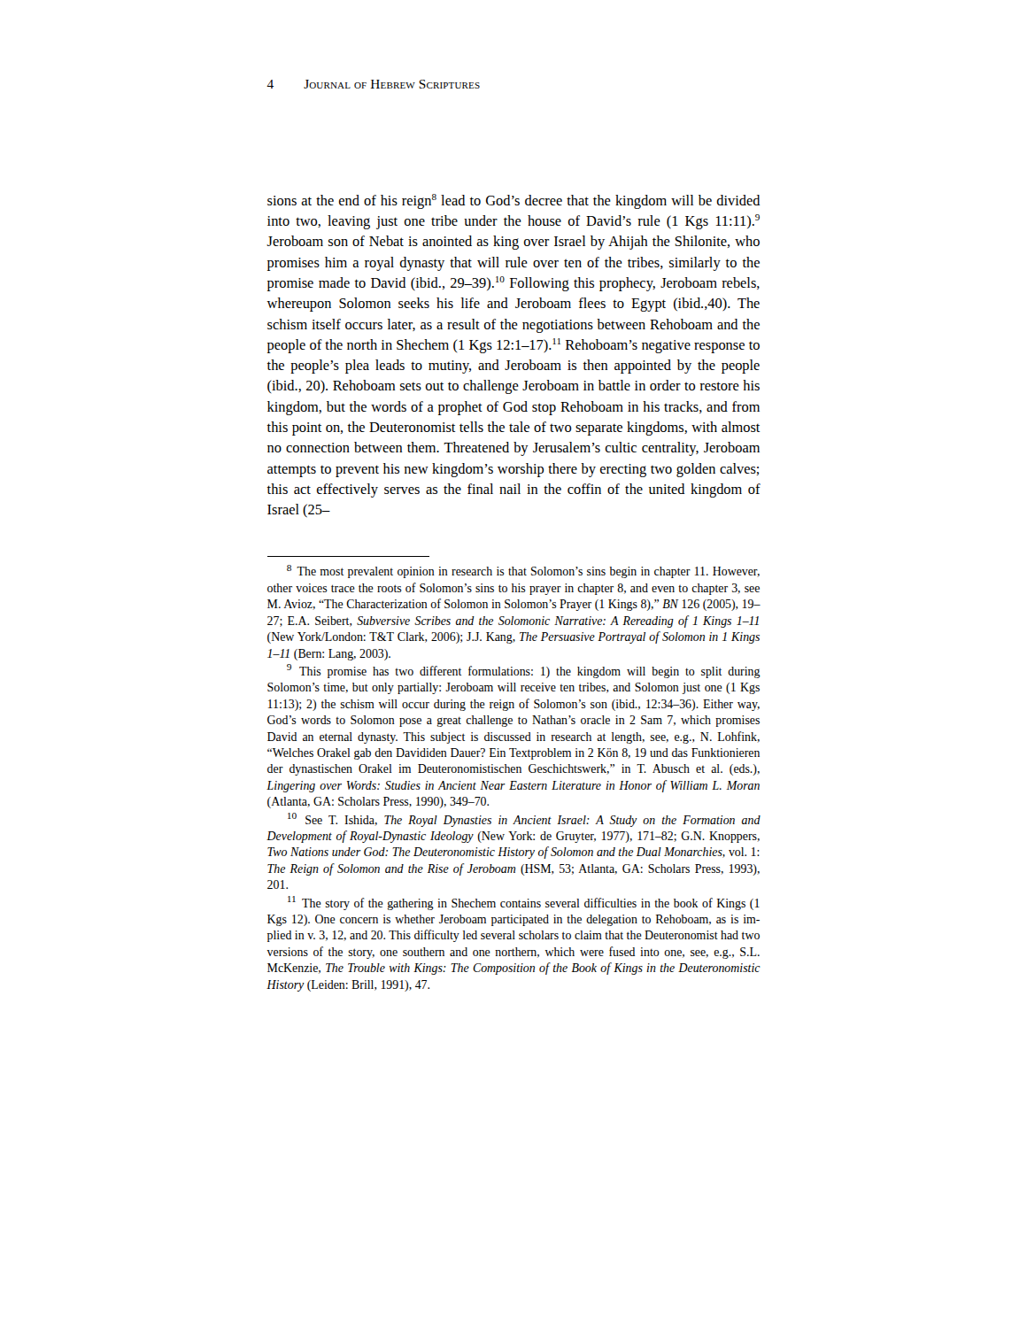4 Journal of Hebrew Scriptures
sions at the end of his reign8 lead to God’s decree that the kingdom will be divided into two, leaving just one tribe under the house of David’s rule (1 Kgs 11:11).9 Jeroboam son of Nebat is anointed as king over Israel by Ahijah the Shilonite, who promises him a royal dynasty that will rule over ten of the tribes, similarly to the promise made to David (ibid., 29–39).10 Following this prophecy, Jeroboam rebels, whereupon Solomon seeks his life and Jeroboam flees to Egypt (ibid.,40). The schism itself occurs later, as a result of the negotiations between Rehoboam and the people of the north in Shechem (1 Kgs 12:1–17).11 Rehoboam’s negative response to the people’s plea leads to mutiny, and Jeroboam is then appointed by the people (ibid., 20). Rehoboam sets out to challenge Jeroboam in battle in order to restore his kingdom, but the words of a prophet of God stop Rehoboam in his tracks, and from this point on, the Deuteronomist tells the tale of two separate kingdoms, with almost no connection between them. Threatened by Jerusalem’s cultic centrality, Jeroboam attempts to prevent his new kingdom’s worship there by erecting two golden calves; this act effectively serves as the final nail in the coffin of the united kingdom of Israel (25–
8 The most prevalent opinion in research is that Solomon’s sins begin in chapter 11. However, other voices trace the roots of Solomon’s sins to his prayer in chapter 8, and even to chapter 3, see M. Avioz, “The Characterization of Solomon in Solomon’s Prayer (1 Kings 8),” BN 126 (2005), 19–27; E.A. Seibert, Subversive Scribes and the Solomonic Narrative: A Rereading of 1 Kings 1–11 (New York/London: T&T Clark, 2006); J.J. Kang, The Persuasive Portrayal of Solomon in 1 Kings 1–11 (Bern: Lang, 2003).
9 This promise has two different formulations: 1) the kingdom will begin to split during Solomon’s time, but only partially: Jeroboam will receive ten tribes, and Solomon just one (1 Kgs 11:13); 2) the schism will occur during the reign of Solomon’s son (ibid., 12:34–36). Either way, God’s words to Solomon pose a great challenge to Nathan’s oracle in 2 Sam 7, which promises David an eternal dynasty. This subject is discussed in research at length, see, e.g., N. Lohfink, “Welches Orakel gab den Davididen Dauer? Ein Textproblem in 2 Kön 8, 19 und das Funktionieren der dynastischen Orakel im Deuteronomistischen Geschichtswerk,” in T. Abusch et al. (eds.), Lingering over Words: Studies in Ancient Near Eastern Literature in Honor of William L. Moran (Atlanta, GA: Scholars Press, 1990), 349–70.
10 See T. Ishida, The Royal Dynasties in Ancient Israel: A Study on the Formation and Development of Royal-Dynastic Ideology (New York: de Gruyter, 1977), 171–82; G.N. Knoppers, Two Nations under God: The Deuteronomistic History of Solomon and the Dual Monarchies, vol. 1: The Reign of Solomon and the Rise of Jeroboam (HSM, 53; Atlanta, GA: Scholars Press, 1993), 201.
11 The story of the gathering in Shechem contains several difficulties in the book of Kings (1 Kgs 12). One concern is whether Jeroboam participated in the delegation to Rehoboam, as is implied in v. 3, 12, and 20. This difficulty led several scholars to claim that the Deuteronomist had two versions of the story, one southern and one northern, which were fused into one, see, e.g., S.L. McKenzie, The Trouble with Kings: The Composition of the Book of Kings in the Deuteronomistic History (Leiden: Brill, 1991), 47.